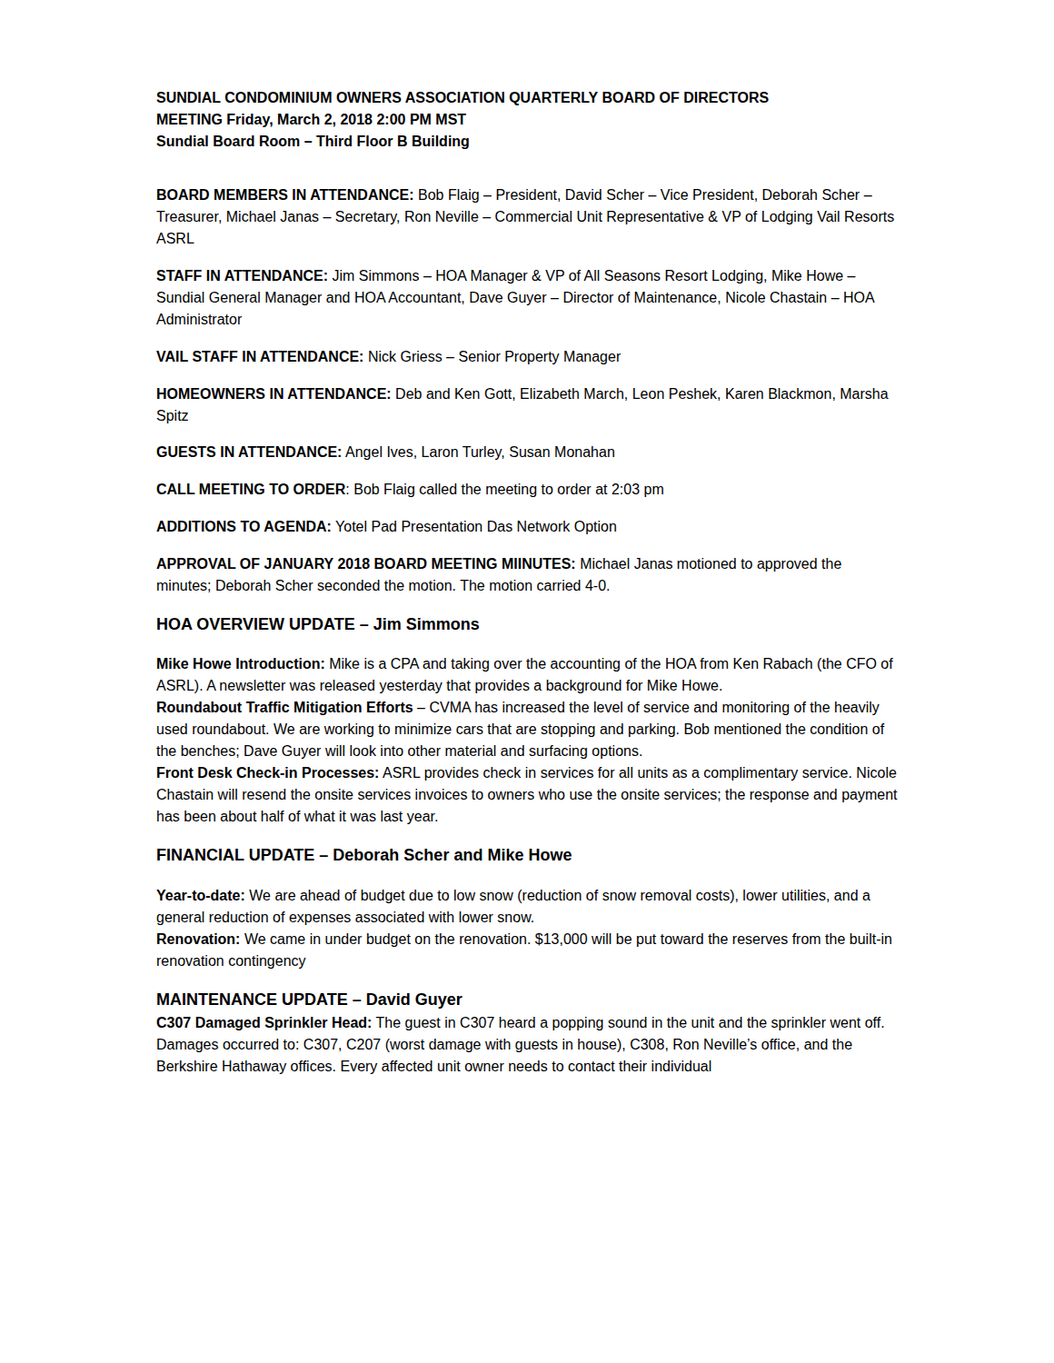SUNDIAL CONDOMINIUM OWNERS ASSOCIATION QUARTERLY BOARD OF DIRECTORS
MEETING Friday, March 2, 2018 2:00 PM MST
Sundial Board Room – Third Floor B Building
BOARD MEMBERS IN ATTENDANCE: Bob Flaig – President, David Scher – Vice President, Deborah Scher – Treasurer, Michael Janas – Secretary, Ron Neville – Commercial Unit Representative & VP of Lodging Vail Resorts ASRL
STAFF IN ATTENDANCE: Jim Simmons – HOA Manager & VP of All Seasons Resort Lodging, Mike Howe – Sundial General Manager and HOA Accountant, Dave Guyer – Director of Maintenance, Nicole Chastain – HOA Administrator
VAIL STAFF IN ATTENDANCE: Nick Griess – Senior Property Manager
HOMEOWNERS IN ATTENDANCE: Deb and Ken Gott, Elizabeth March, Leon Peshek, Karen Blackmon, Marsha Spitz
GUESTS IN ATTENDANCE: Angel Ives, Laron Turley, Susan Monahan
CALL MEETING TO ORDER: Bob Flaig called the meeting to order at 2:03 pm
ADDITIONS TO AGENDA: Yotel Pad Presentation Das Network Option
APPROVAL OF JANUARY 2018 BOARD MEETING MIINUTES: Michael Janas motioned to approved the minutes; Deborah Scher seconded the motion. The motion carried 4-0.
HOA OVERVIEW UPDATE – Jim Simmons
Mike Howe Introduction: Mike is a CPA and taking over the accounting of the HOA from Ken Rabach (the CFO of ASRL). A newsletter was released yesterday that provides a background for Mike Howe.
Roundabout Traffic Mitigation Efforts – CVMA has increased the level of service and monitoring of the heavily used roundabout. We are working to minimize cars that are stopping and parking. Bob mentioned the condition of the benches; Dave Guyer will look into other material and surfacing options.
Front Desk Check-in Processes: ASRL provides check in services for all units as a complimentary service. Nicole Chastain will resend the onsite services invoices to owners who use the onsite services; the response and payment has been about half of what it was last year.
FINANCIAL UPDATE – Deborah Scher and Mike Howe
Year-to-date: We are ahead of budget due to low snow (reduction of snow removal costs), lower utilities, and a general reduction of expenses associated with lower snow.
Renovation: We came in under budget on the renovation. $13,000 will be put toward the reserves from the built-in renovation contingency
MAINTENANCE UPDATE – David Guyer
C307 Damaged Sprinkler Head: The guest in C307 heard a popping sound in the unit and the sprinkler went off. Damages occurred to: C307, C207 (worst damage with guests in house), C308, Ron Neville’s office, and the Berkshire Hathaway offices. Every affected unit owner needs to contact their individual